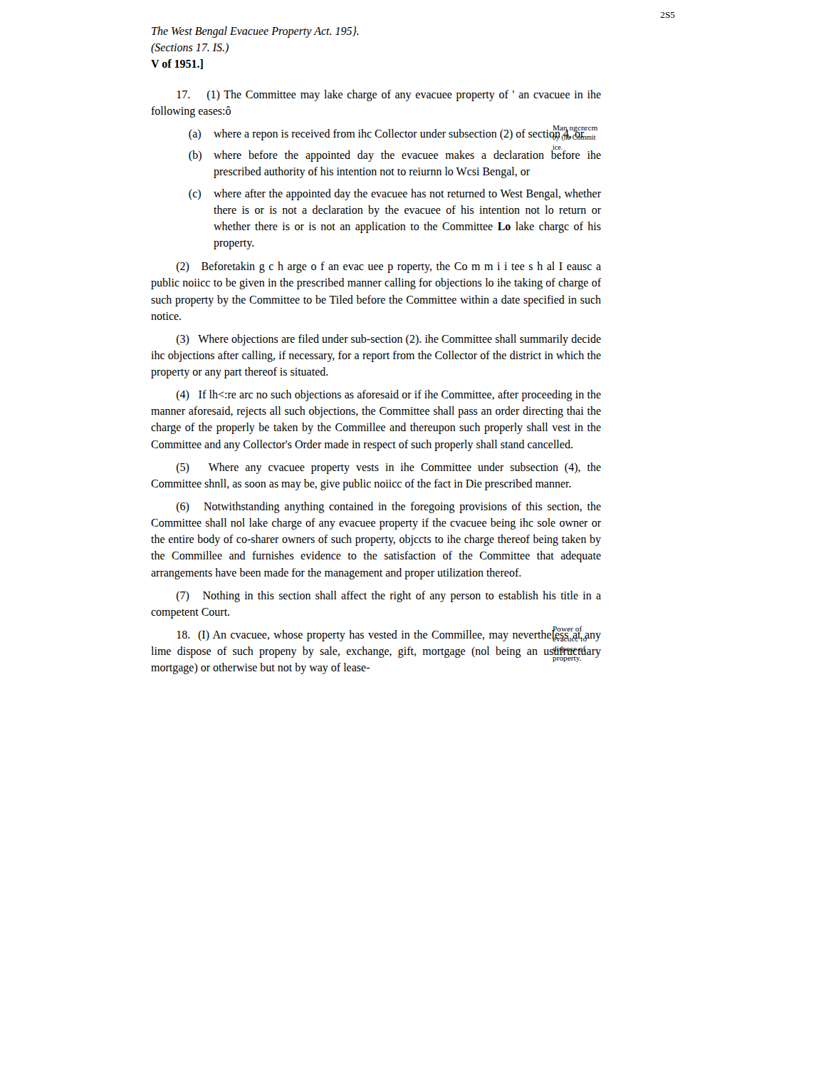2S5
The West Bengal Evacuee Property Act. 195}.
(Sections 17. IS.)
V of 1951.]
Man ngcnrcm by (he Commit ice.
17. (1) The Committee may lake charge of any evacuee property of ' an cvacuee in ihe following eases:ô
(a) where a repon is received from ihc Collector under subsection (2) of section 4, or
(b) where before the appointed day the evacuee makes a declaration before ihe prescribed authority of his intention not to reiurnn lo Wcsi Bengal, or
(c) where after the appointed day the evacuee has not returned to West Bengal, whether there is or is not a declaration by the evacuee of his intention not lo return or whether there is or is not an application to the Committee Lo lake chargc of his property.
(2) Beforetakin g c h arge o f an evac uee p roperty, the Co m m i i tee s h al I eausc a public noiicc to be given in the prescribed manner calling for objections lo ihe taking of charge of such property by the Committee to be Tiled before the Committee within a date specified in such notice.
(3) Where objections are filed under sub-section (2). ihe Committee shall summarily decide ihc objections after calling, if necessary, for a report from the Collector of the district in which the property or any part thereof is situated.
(4) If lh<:re arc no such objections as aforesaid or if ihe Committee, after proceeding in the manner aforesaid, rejects all such objections, the Committee shall pass an order directing thai the charge of the properly be taken by the Commillee and thereupon such properly shall vest in the Committee and any Collector's Order made in respect of such properly shall stand cancelled.
(5) Where any cvacuee property vests in ihe Committee under subsection (4), the Committee shnll, as soon as may be, give public noiicc of the fact in Die prescribed manner.
(6) Notwithstanding anything contained in the foregoing provisions of this section, the Committee shall nol lake charge of any evacuee property if the cvacuee being ihc sole owner or the entire body of co-sharer owners of such property, objccts to ihe charge thereof being taken by the Commillee and furnishes evidence to the satisfaction of the Committee that adequate arrangements have been made for the management and proper utilization thereof.
(7) Nothing in this section shall affect the right of any person to establish his title in a competent Court.
Power of evacucc to dispose of property.
18. (I) An cvacuee, whose property has vested in the Commillee, may nevertheless at any lime dispose of such propeny by sale, exchange, gift, mortgage (nol being an usufructuary mortgage) or otherwise but not by way of lease-